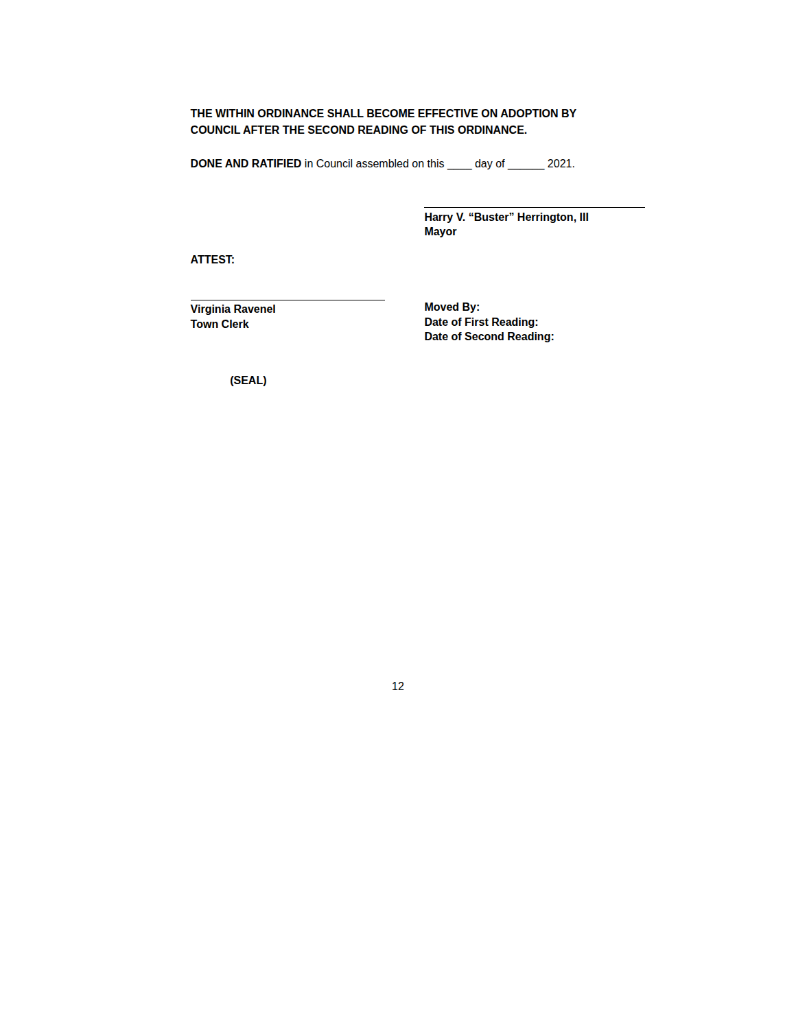THE WITHIN ORDINANCE SHALL BECOME EFFECTIVE ON ADOPTION BY COUNCIL AFTER THE SECOND READING OF THIS ORDINANCE.
DONE AND RATIFIED in Council assembled on this ____ day of ______ 2021.
Harry V. “Buster” Herrington, III
Mayor
ATTEST:
| Virginia Ravenel Town Clerk | Moved By: Date of First Reading: Date of Second Reading: |
(SEAL)
12